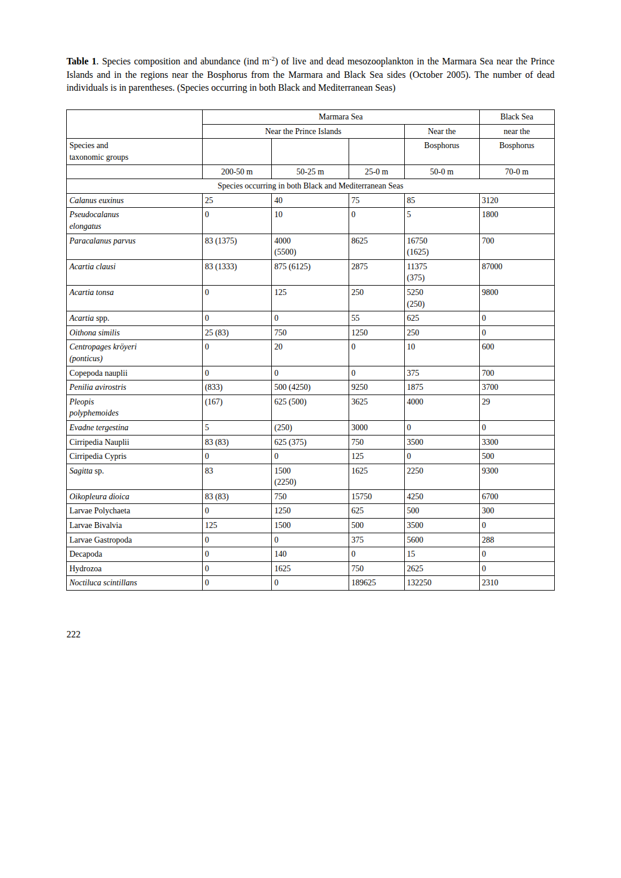Table 1. Species composition and abundance (ind m-2) of live and dead mesozooplankton in the Marmara Sea near the Prince Islands and in the regions near the Bosphorus from the Marmara and Black Sea sides (October 2005). The number of dead individuals is in parentheses. (Species occurring in both Black and Mediterranean Seas)
| | Marmara Sea | Black Sea |
| --- | --- | --- |
| Near the Prince Islands | Near the | near the |
| Species and taxonomic groups | | | | Bosphorus | Bosphorus |
| | 200-50 m | 50-25 m | 25-0 m | 50-0 m | 70-0 m |
| Species occurring in both Black and Mediterranean Seas |
| Calanus euxinus | 25 | 40 | 75 | 85 | 3120 |
| Pseudocalanus elongatus | 0 | 10 | 0 | 5 | 1800 |
| Paracalanus parvus | 83 (1375) | 4000 (5500) | 8625 | 16750 (1625) | 700 |
| Acartia clausi | 83 (1333) | 875 (6125) | 2875 | 11375 (375) | 87000 |
| Acartia tonsa | 0 | 125 | 250 | 5250 (250) | 9800 |
| Acartia spp. | 0 | 0 | 55 | 625 | 0 |
| Oithona similis | 25 (83) | 750 | 1250 | 250 | 0 |
| Centropages kröyeri (ponticus) | 0 | 20 | 0 | 10 | 600 |
| Copepoda nauplii | 0 | 0 | 0 | 375 | 700 |
| Penilia avirostris | (833) | 500 (4250) | 9250 | 1875 | 3700 |
| Pleopis polyphemoides | (167) | 625 (500) | 3625 | 4000 | 29 |
| Evadne tergestina | 5 | (250) | 3000 | 0 | 0 |
| Cirripedia Nauplii | 83 (83) | 625 (375) | 750 | 3500 | 3300 |
| Cirripedia Cypris | 0 | 0 | 125 | 0 | 500 |
| Sagitta sp. | 83 | 1500 (2250) | 1625 | 2250 | 9300 |
| Oikopleura dioica | 83 (83) | 750 | 15750 | 4250 | 6700 |
| Larvae Polychaeta | 0 | 1250 | 625 | 500 | 300 |
| Larvae Bivalvia | 125 | 1500 | 500 | 3500 | 0 |
| Larvae Gastropoda | 0 | 0 | 375 | 5600 | 288 |
| Decapoda | 0 | 140 | 0 | 15 | 0 |
| Hydrozoa | 0 | 1625 | 750 | 2625 | 0 |
| Noctiluca scintillans | 0 | 0 | 189625 | 132250 | 2310 |
222